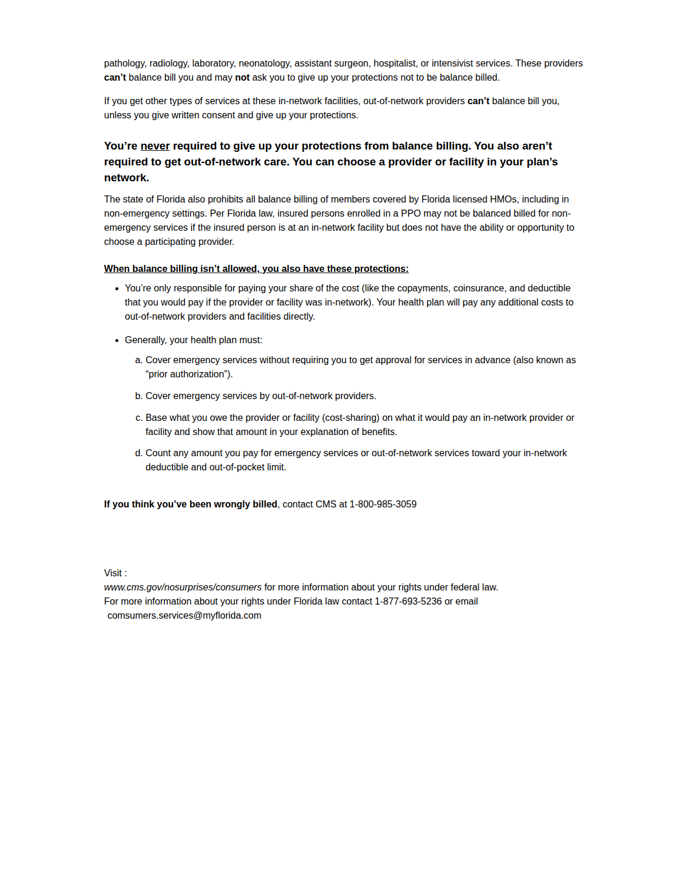pathology, radiology, laboratory, neonatology, assistant surgeon, hospitalist, or intensivist services. These providers can’t balance bill you and may not ask you to give up your protections not to be balance billed.
If you get other types of services at these in-network facilities, out-of-network providers can’t balance bill you, unless you give written consent and give up your protections.
You’re never required to give up your protections from balance billing. You also aren’t required to get out-of-network care. You can choose a provider or facility in your plan’s network.
The state of Florida also prohibits all balance billing of members covered by Florida licensed HMOs, including in non-emergency settings. Per Florida law, insured persons enrolled in a PPO may not be balanced billed for non-emergency services if the insured person is at an in-network facility but does not have the ability or opportunity to choose a participating provider.
When balance billing isn’t allowed, you also have these protections:
You’re only responsible for paying your share of the cost (like the copayments, coinsurance, and deductible that you would pay if the provider or facility was in-network). Your health plan will pay any additional costs to out-of-network providers and facilities directly.
Generally, your health plan must:
Cover emergency services without requiring you to get approval for services in advance (also known as “prior authorization”).
Cover emergency services by out-of-network providers.
Base what you owe the provider or facility (cost-sharing) on what it would pay an in-network provider or facility and show that amount in your explanation of benefits.
Count any amount you pay for emergency services or out-of-network services toward your in-network deductible and out-of-pocket limit.
If you think you’ve been wrongly billed, contact CMS at 1-800-985-3059
Visit :
www.cms.gov/nosurprises/consumers for more information about your rights under federal law.
For more information about your rights under Florida law contact 1-877-693-5236 or email
comsumers.services@myflorida.com